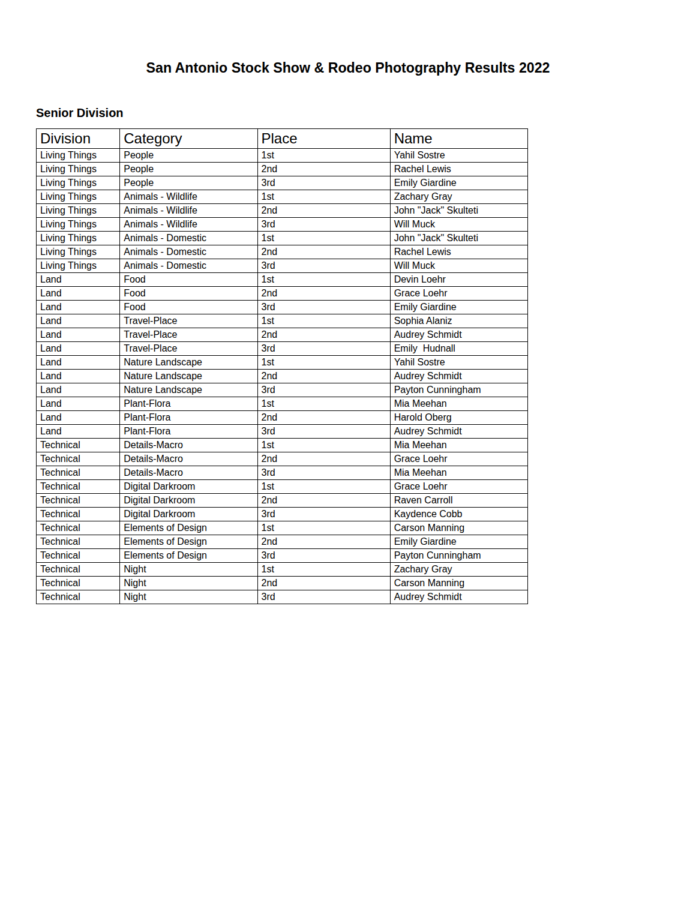San Antonio Stock Show & Rodeo Photography Results 2022
Senior Division
| Division | Category | Place | Name |
| --- | --- | --- | --- |
| Living Things | People | 1st | Yahil Sostre |
| Living Things | People | 2nd | Rachel Lewis |
| Living Things | People | 3rd | Emily Giardine |
| Living Things | Animals - Wildlife | 1st | Zachary Gray |
| Living Things | Animals - Wildlife | 2nd | John "Jack" Skulteti |
| Living Things | Animals - Wildlife | 3rd | Will Muck |
| Living Things | Animals - Domestic | 1st | John "Jack" Skulteti |
| Living Things | Animals - Domestic | 2nd | Rachel Lewis |
| Living Things | Animals - Domestic | 3rd | Will Muck |
| Land | Food | 1st | Devin Loehr |
| Land | Food | 2nd | Grace Loehr |
| Land | Food | 3rd | Emily Giardine |
| Land | Travel-Place | 1st | Sophia Alaniz |
| Land | Travel-Place | 2nd | Audrey Schmidt |
| Land | Travel-Place | 3rd | Emily Hudnall |
| Land | Nature Landscape | 1st | Yahil Sostre |
| Land | Nature Landscape | 2nd | Audrey Schmidt |
| Land | Nature Landscape | 3rd | Payton Cunningham |
| Land | Plant-Flora | 1st | Mia Meehan |
| Land | Plant-Flora | 2nd | Harold Oberg |
| Land | Plant-Flora | 3rd | Audrey Schmidt |
| Technical | Details-Macro | 1st | Mia Meehan |
| Technical | Details-Macro | 2nd | Grace Loehr |
| Technical | Details-Macro | 3rd | Mia Meehan |
| Technical | Digital Darkroom | 1st | Grace Loehr |
| Technical | Digital Darkroom | 2nd | Raven Carroll |
| Technical | Digital Darkroom | 3rd | Kaydence Cobb |
| Technical | Elements of Design | 1st | Carson Manning |
| Technical | Elements of Design | 2nd | Emily Giardine |
| Technical | Elements of Design | 3rd | Payton Cunningham |
| Technical | Night | 1st | Zachary Gray |
| Technical | Night | 2nd | Carson Manning |
| Technical | Night | 3rd | Audrey Schmidt |